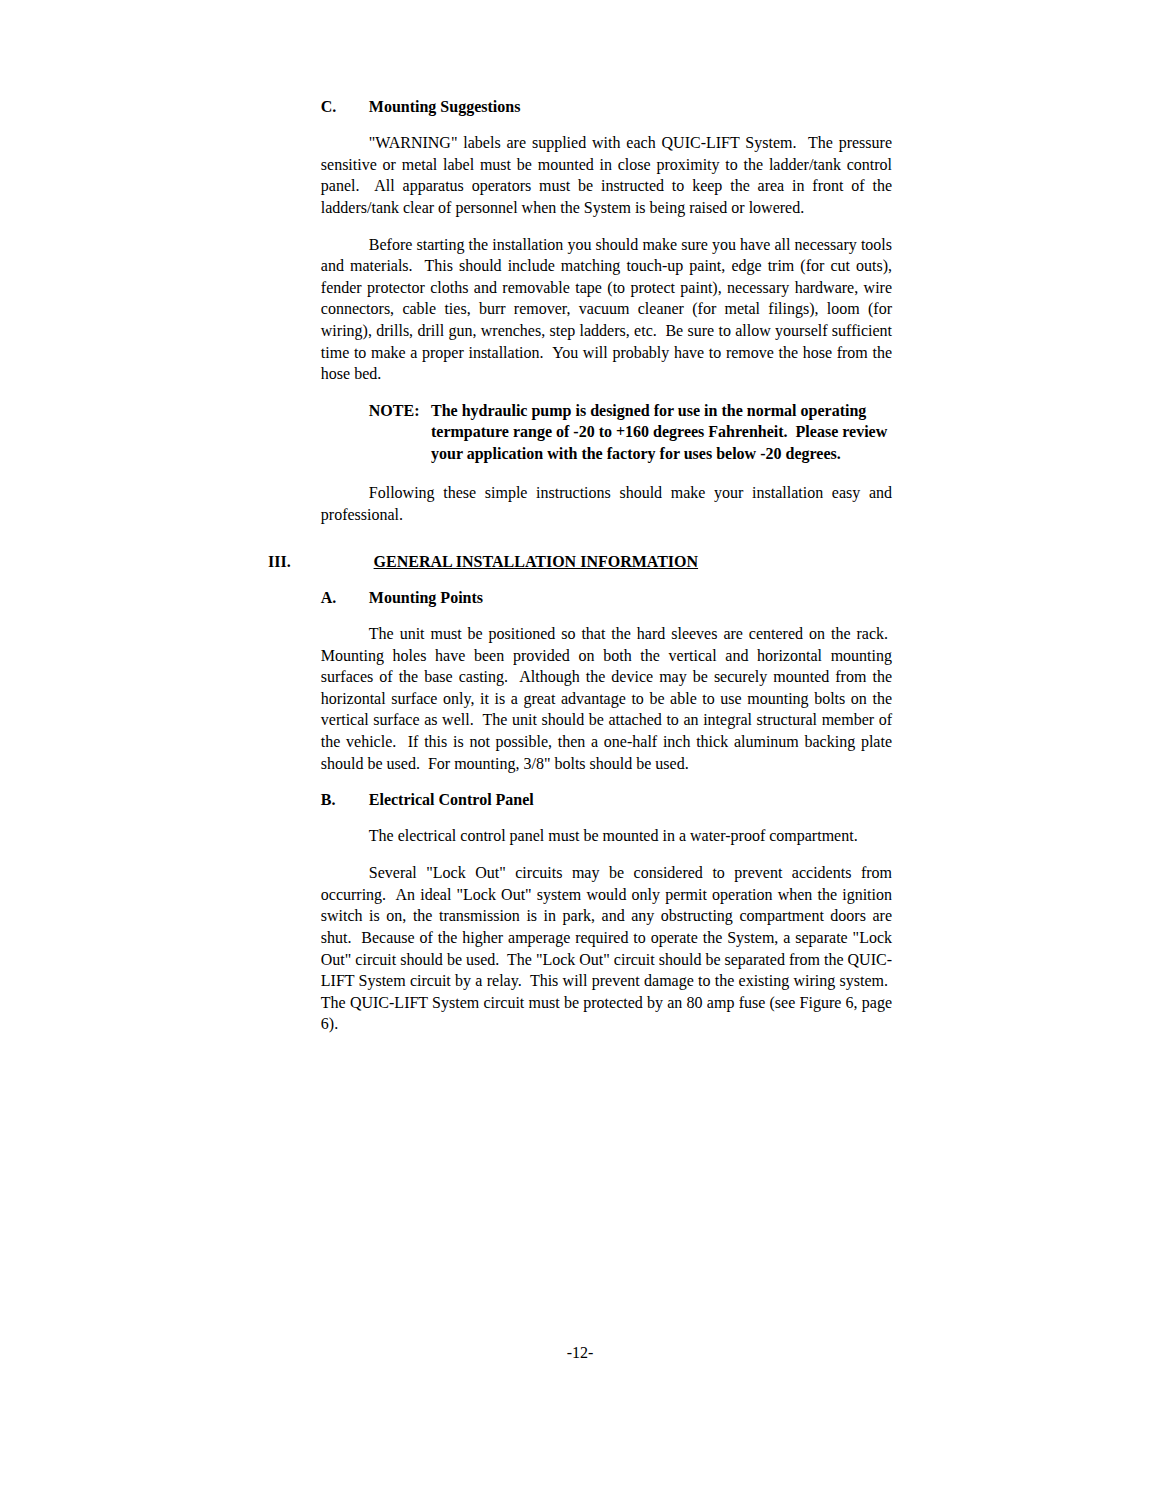C. Mounting Suggestions
"WARNING" labels are supplied with each QUIC-LIFT System. The pressure sensitive or metal label must be mounted in close proximity to the ladder/tank control panel. All apparatus operators must be instructed to keep the area in front of the ladders/tank clear of personnel when the System is being raised or lowered.
Before starting the installation you should make sure you have all necessary tools and materials. This should include matching touch-up paint, edge trim (for cut outs), fender protector cloths and removable tape (to protect paint), necessary hardware, wire connectors, cable ties, burr remover, vacuum cleaner (for metal filings), loom (for wiring), drills, drill gun, wrenches, step ladders, etc. Be sure to allow yourself sufficient time to make a proper installation. You will probably have to remove the hose from the hose bed.
| NOTE: | The hydraulic pump is designed for use in the normal operating termpature range of -20 to +160 degrees Fahrenheit. Please review your application with the factory for uses below -20 degrees. |
Following these simple instructions should make your installation easy and professional.
III. GENERAL INSTALLATION INFORMATION
A. Mounting Points
The unit must be positioned so that the hard sleeves are centered on the rack. Mounting holes have been provided on both the vertical and horizontal mounting surfaces of the base casting. Although the device may be securely mounted from the horizontal surface only, it is a great advantage to be able to use mounting bolts on the vertical surface as well. The unit should be attached to an integral structural member of the vehicle. If this is not possible, then a one-half inch thick aluminum backing plate should be used. For mounting, 3/8" bolts should be used.
B. Electrical Control Panel
The electrical control panel must be mounted in a water-proof compartment.
Several "Lock Out" circuits may be considered to prevent accidents from occurring. An ideal "Lock Out" system would only permit operation when the ignition switch is on, the transmission is in park, and any obstructing compartment doors are shut. Because of the higher amperage required to operate the System, a separate "Lock Out" circuit should be used. The "Lock Out" circuit should be separated from the QUIC-LIFT System circuit by a relay. This will prevent damage to the existing wiring system. The QUIC-LIFT System circuit must be protected by an 80 amp fuse (see Figure 6, page 6).
-12-